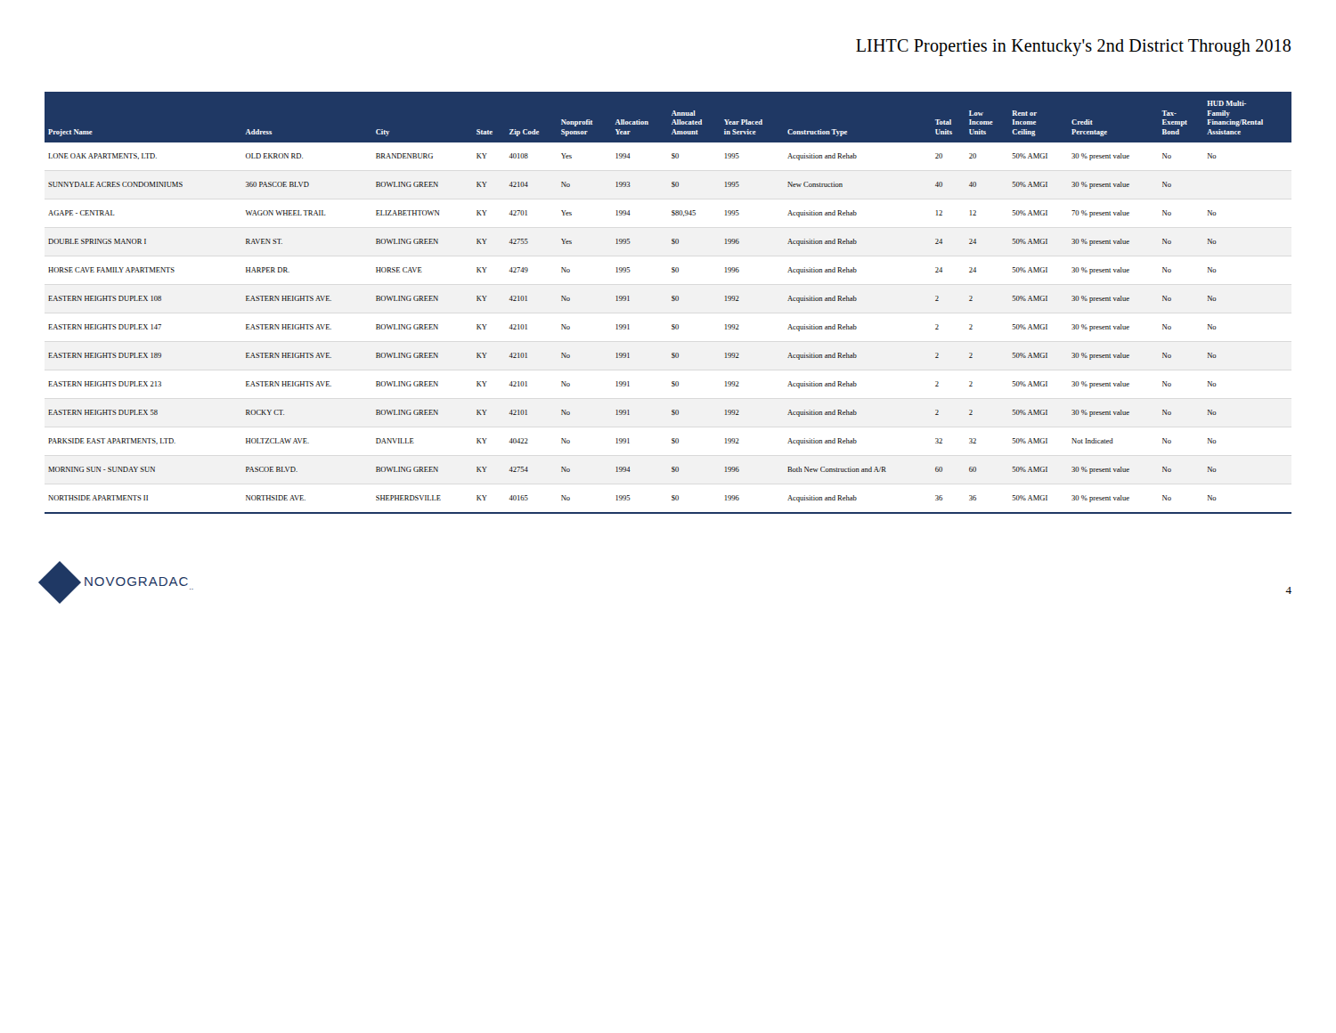LIHTC Properties in Kentucky's 2nd District Through 2018
| Project Name | Address | City | State | Zip Code | Nonprofit Sponsor | Allocation Year | Annual Allocated Amount | Year Placed in Service | Construction Type | Total Units | Low Income Units | Rent or Income Ceiling | Credit Percentage | Tax- Exempt Bond | HUD Multi- Family Financing/Rental Assistance |
| --- | --- | --- | --- | --- | --- | --- | --- | --- | --- | --- | --- | --- | --- | --- | --- |
| LONE OAK APARTMENTS, LTD. | OLD EKRON RD. | BRANDENBURG | KY | 40108 | Yes | 1994 | $0 | 1995 | Acquisition and Rehab | 20 | 20 | 50% AMGI | 30 % present value | No | No |
| SUNNYDALE ACRES CONDOMINIUMS | 360 PASCOE BLVD | BOWLING GREEN | KY | 42104 | No | 1993 | $0 | 1995 | New Construction | 40 | 40 | 50% AMGI | 30 % present value | No | |
| AGAPE - CENTRAL | WAGON WHEEL TRAIL | ELIZABETHTOWN | KY | 42701 | Yes | 1994 | $80,945 | 1995 | Acquisition and Rehab | 12 | 12 | 50% AMGI | 70 % present value | No | No |
| DOUBLE SPRINGS MANOR I | RAVEN ST. | BOWLING GREEN | KY | 42755 | Yes | 1995 | $0 | 1996 | Acquisition and Rehab | 24 | 24 | 50% AMGI | 30 % present value | No | No |
| HORSE CAVE FAMILY APARTMENTS | HARPER DR. | HORSE CAVE | KY | 42749 | No | 1995 | $0 | 1996 | Acquisition and Rehab | 24 | 24 | 50% AMGI | 30 % present value | No | No |
| EASTERN HEIGHTS DUPLEX 108 | EASTERN HEIGHTS AVE. | BOWLING GREEN | KY | 42101 | No | 1991 | $0 | 1992 | Acquisition and Rehab | 2 | 2 | 50% AMGI | 30 % present value | No | No |
| EASTERN HEIGHTS DUPLEX 147 | EASTERN HEIGHTS AVE. | BOWLING GREEN | KY | 42101 | No | 1991 | $0 | 1992 | Acquisition and Rehab | 2 | 2 | 50% AMGI | 30 % present value | No | No |
| EASTERN HEIGHTS DUPLEX 189 | EASTERN HEIGHTS AVE. | BOWLING GREEN | KY | 42101 | No | 1991 | $0 | 1992 | Acquisition and Rehab | 2 | 2 | 50% AMGI | 30 % present value | No | No |
| EASTERN HEIGHTS DUPLEX 213 | EASTERN HEIGHTS AVE. | BOWLING GREEN | KY | 42101 | No | 1991 | $0 | 1992 | Acquisition and Rehab | 2 | 2 | 50% AMGI | 30 % present value | No | No |
| EASTERN HEIGHTS DUPLEX 58 | ROCKY CT. | BOWLING GREEN | KY | 42101 | No | 1991 | $0 | 1992 | Acquisition and Rehab | 2 | 2 | 50% AMGI | 30 % present value | No | No |
| PARKSIDE EAST APARTMENTS, LTD. | HOLTZCLAW AVE. | DANVILLE | KY | 40422 | No | 1991 | $0 | 1992 | Acquisition and Rehab | 32 | 32 | 50% AMGI | Not Indicated | No | No |
| MORNING SUN - SUNDAY SUN | PASCOE BLVD. | BOWLING GREEN | KY | 42754 | No | 1994 | $0 | 1996 | Both New Construction and A/R | 60 | 60 | 50% AMGI | 30 % present value | No | No |
| NORTHSIDE APARTMENTS II | NORTHSIDE AVE. | SHEPHERDSVILLE | KY | 40165 | No | 1995 | $0 | 1996 | Acquisition and Rehab | 36 | 36 | 50% AMGI | 30 % present value | No | No |
NOVOGRADAC..
4